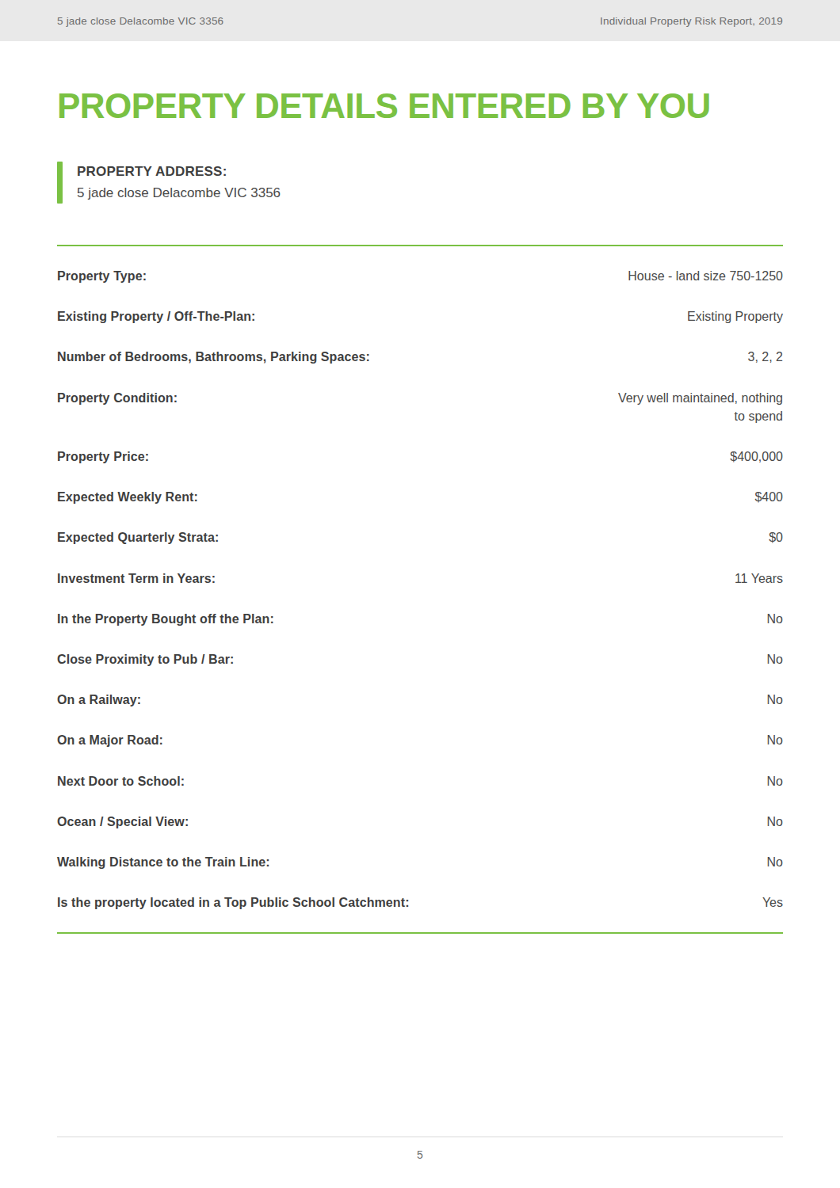5 jade close Delacombe VIC 3356 Individual Property Risk Report, 2019
PROPERTY DETAILS ENTERED BY YOU
PROPERTY ADDRESS: 5 jade close Delacombe VIC 3356
| Property Type: | House - land size 750-1250 |
| Existing Property / Off-The-Plan: | Existing Property |
| Number of Bedrooms, Bathrooms, Parking Spaces: | 3, 2, 2 |
| Property Condition: | Very well maintained, nothing to spend |
| Property Price: | $400,000 |
| Expected Weekly Rent: | $400 |
| Expected Quarterly Strata: | $0 |
| Investment Term in Years: | 11 Years |
| In the Property Bought off the Plan: | No |
| Close Proximity to Pub / Bar: | No |
| On a Railway: | No |
| On a Major Road: | No |
| Next Door to School: | No |
| Ocean / Special View: | No |
| Walking Distance to the Train Line: | No |
| Is the property located in a Top Public School Catchment: | Yes |
5